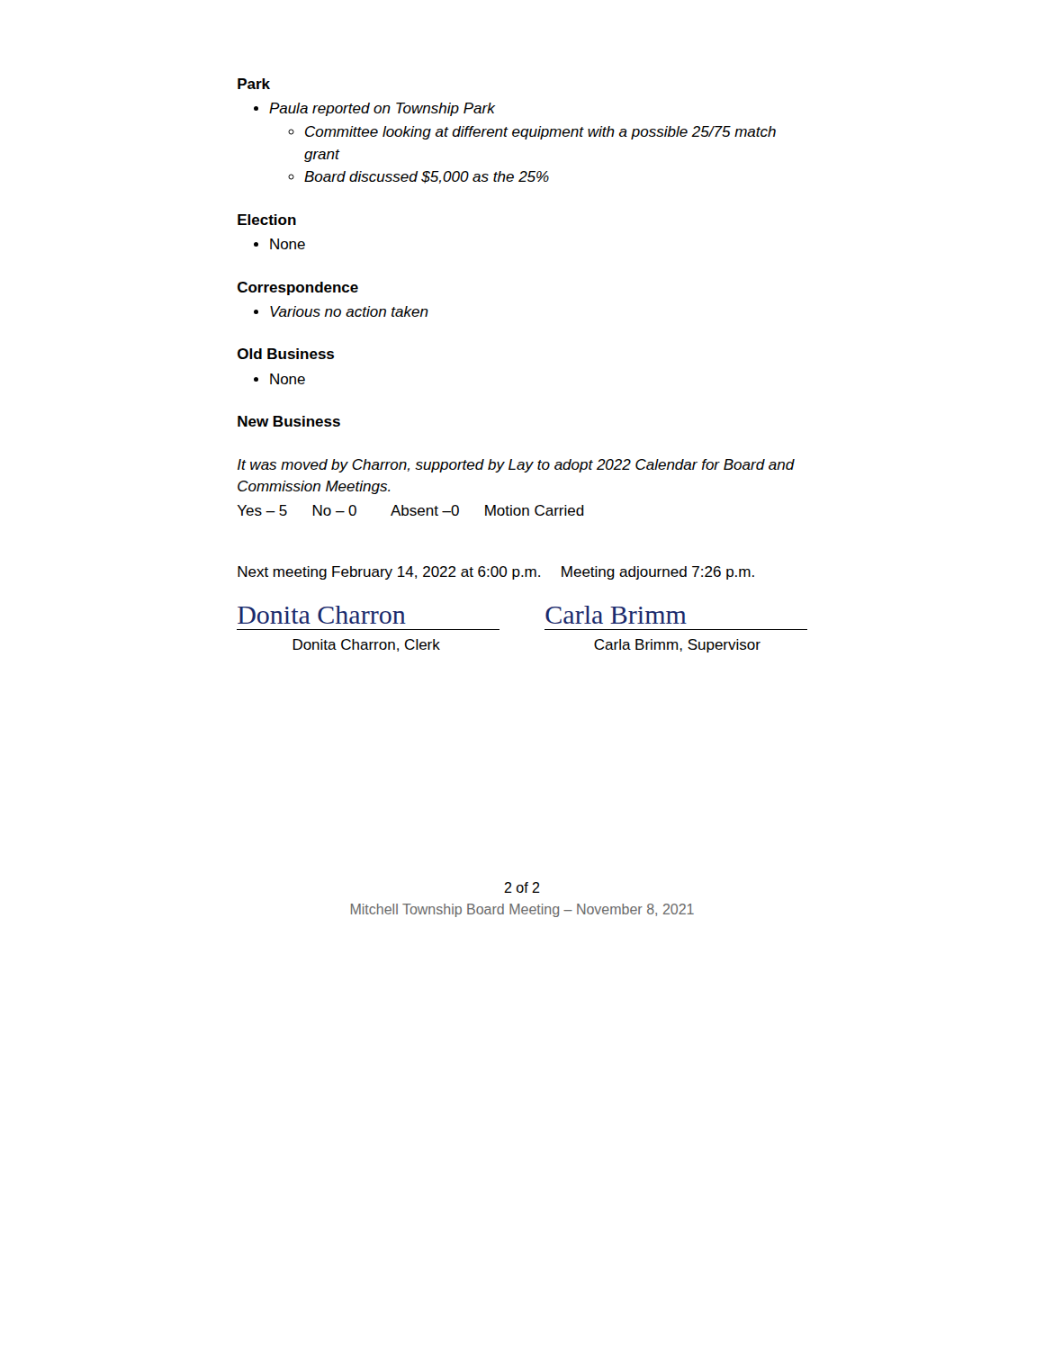Park
Paula reported on Township Park
Committee looking at different equipment with a possible 25/75 match grant
Board discussed $5,000 as the 25%
Election
None
Correspondence
Various no action taken
Old Business
None
New Business
It was moved by Charron, supported by Lay to adopt 2022 Calendar for Board and Commission Meetings.
Yes – 5 No – 0 Absent –0 Motion Carried
Next meeting February 14, 2022 at 6:00 p.m.
Meeting adjourned 7:26 p.m.
Donita Charron
Donita Charron, Clerk
Carla Brimm
Carla Brimm, Supervisor
2 of 2 Mitchell Township Board Meeting – November 8, 2021